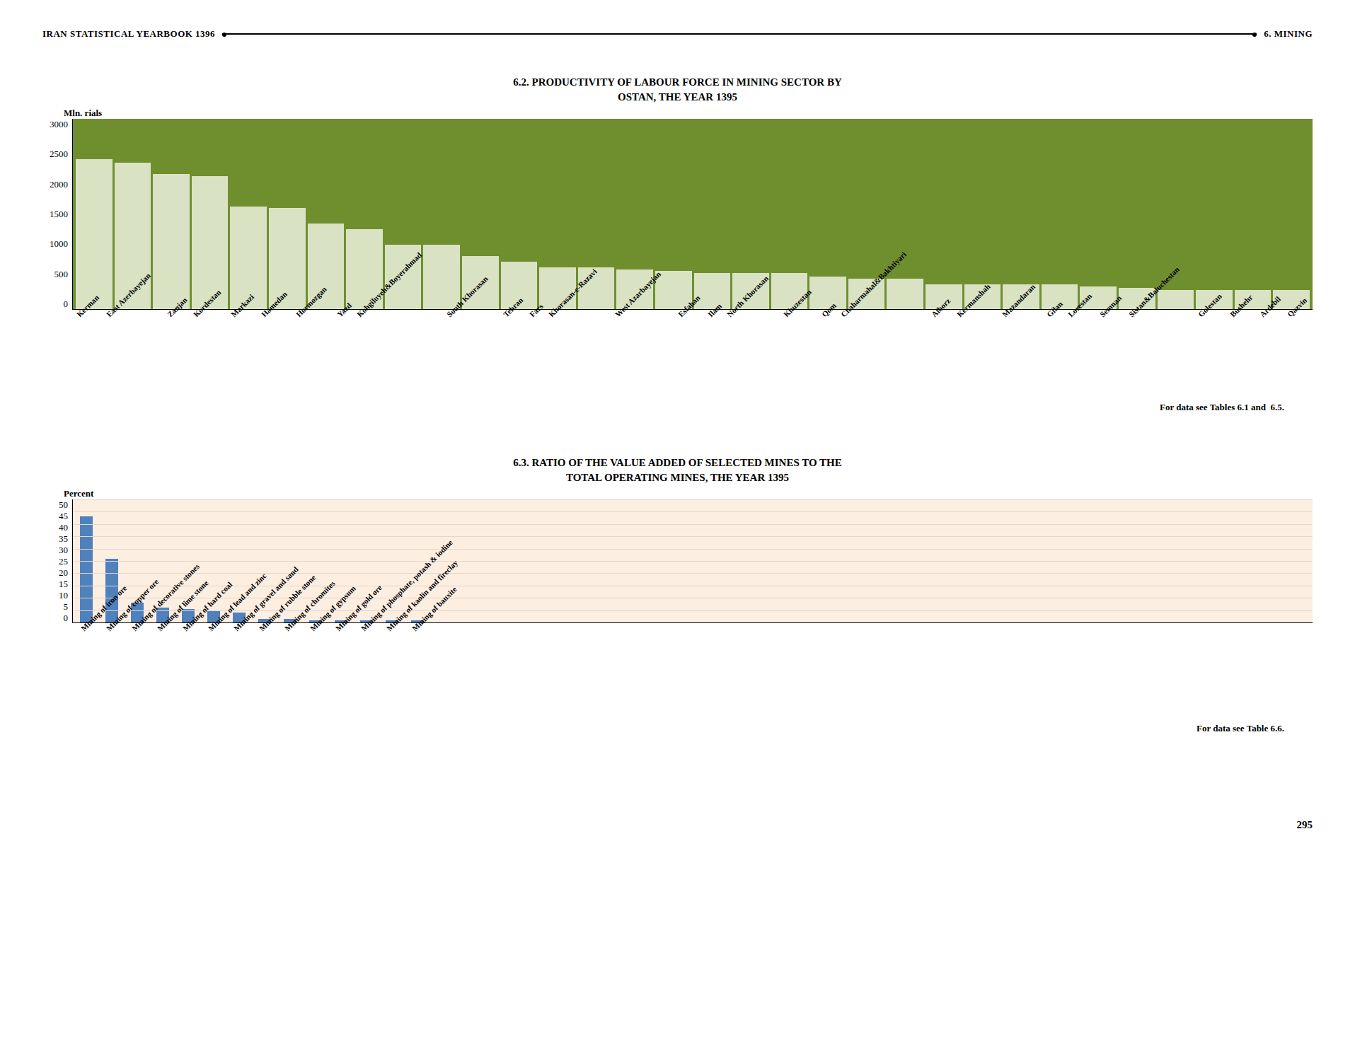IRAN STATISTICAL YEARBOOK 1396 6. MINING
6.2. PRODUCTIVITY OF LABOUR FORCE IN MINING SECTOR BY
OSTAN, THE YEAR 1395
Mln. rials
3000 2500 2000 1500 1000 500 0
Kerman East Azerbayejan Zanjan Kordestan Markazi Hamedan Hormozgan Yazd Kohgiluyeh&Boyerahmad South Khorasan Tehran Fars Khorasan-e-Razavi West Azarbayejan Esfahan Ilam North Khorasan Khuzestan Qom Chaharmahal&Bakhtiyari Alborz Kermanshah Mazandaran Gilan Lorestan Semnan Sistan&Baluchestan Golestan Bushehr Ardebil Qazvin
For data see Tables 6.1 and 6.5.
6.3. RATIO OF THE VALUE ADDED OF SELECTED MINES TO THE
TOTAL OPERATING MINES, THE YEAR 1395
Percent
50 45 40 35 30 25 20 15 10 5 0
Mining of iron ore Mining of copper ore Mining of decorative stones Mining of lime stone Mining of hard coal Mining of lead and zinc Mining of gravel and sand Mining of rubble stone Mining of chromites Mining of gypsum Mining of gold ore Mining of phosphate, potash & iodine Mining of kaolin and fireclay Mining of bauxite
For data see Table 6.6.
295